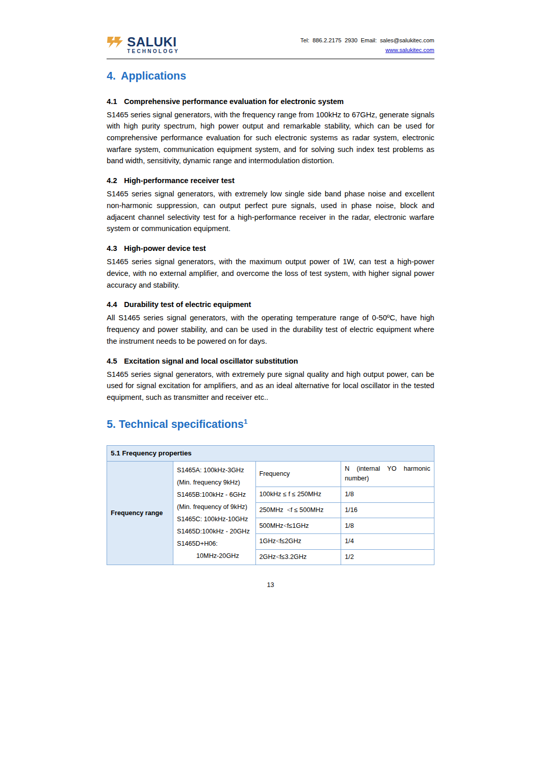SALUKI
TECHNOLOGY
Tel: 886.2.2175 2930 Email: sales@salukitec.com
www.salukitec.com
4. Applications
4.1 Comprehensive performance evaluation for electronic system
S1465 series signal generators, with the frequency range from 100kHz to 67GHz, generate signals with high purity spectrum, high power output and remarkable stability, which can be used for comprehensive performance evaluation for such electronic systems as radar system, electronic warfare system, communication equipment system, and for solving such index test problems as band width, sensitivity, dynamic range and intermodulation distortion.
4.2 High-performance receiver test
S1465 series signal generators, with extremely low single side band phase noise and excellent non-harmonic suppression, can output perfect pure signals, used in phase noise, block and adjacent channel selectivity test for a high-performance receiver in the radar, electronic warfare system or communication equipment.
4.3 High-power device test
S1465 series signal generators, with the maximum output power of 1W, can test a high-power device, with no external amplifier, and overcome the loss of test system, with higher signal power accuracy and stability.
4.4 Durability test of electric equipment
All S1465 series signal generators, with the operating temperature range of 0-50ºC, have high frequency and power stability, and can be used in the durability test of electric equipment where the instrument needs to be powered on for days.
4.5 Excitation signal and local oscillator substitution
S1465 series signal generators, with extremely pure signal quality and high output power, can be used for signal excitation for amplifiers, and as an ideal alternative for local oscillator in the tested equipment, such as transmitter and receiver etc..
5. Technical specifications1
| 5.1 Frequency properties |
| Frequency range | S1465A: 100kHz-3GHz (Min. frequency 9kHz) S1465B:100kHz - 6GHz (Min. frequency of 9kHz) S1465C: 100kHz-10GHz S1465D:100kHz - 20GHz S1465D+H06: 10MHz-20GHz | Frequency | N (internal YO harmonic number) |
| 100kHz ≤ f ≤ 250MHz | 1/8 |
| 250MHz < f ≤ 500MHz | 1/16 |
| 500MHz < f≤1GHz | 1/8 |
| 1GHz < f≤2GHz | 1/4 |
| 2GHz < f≤3.2GHz | 1/2 |
13